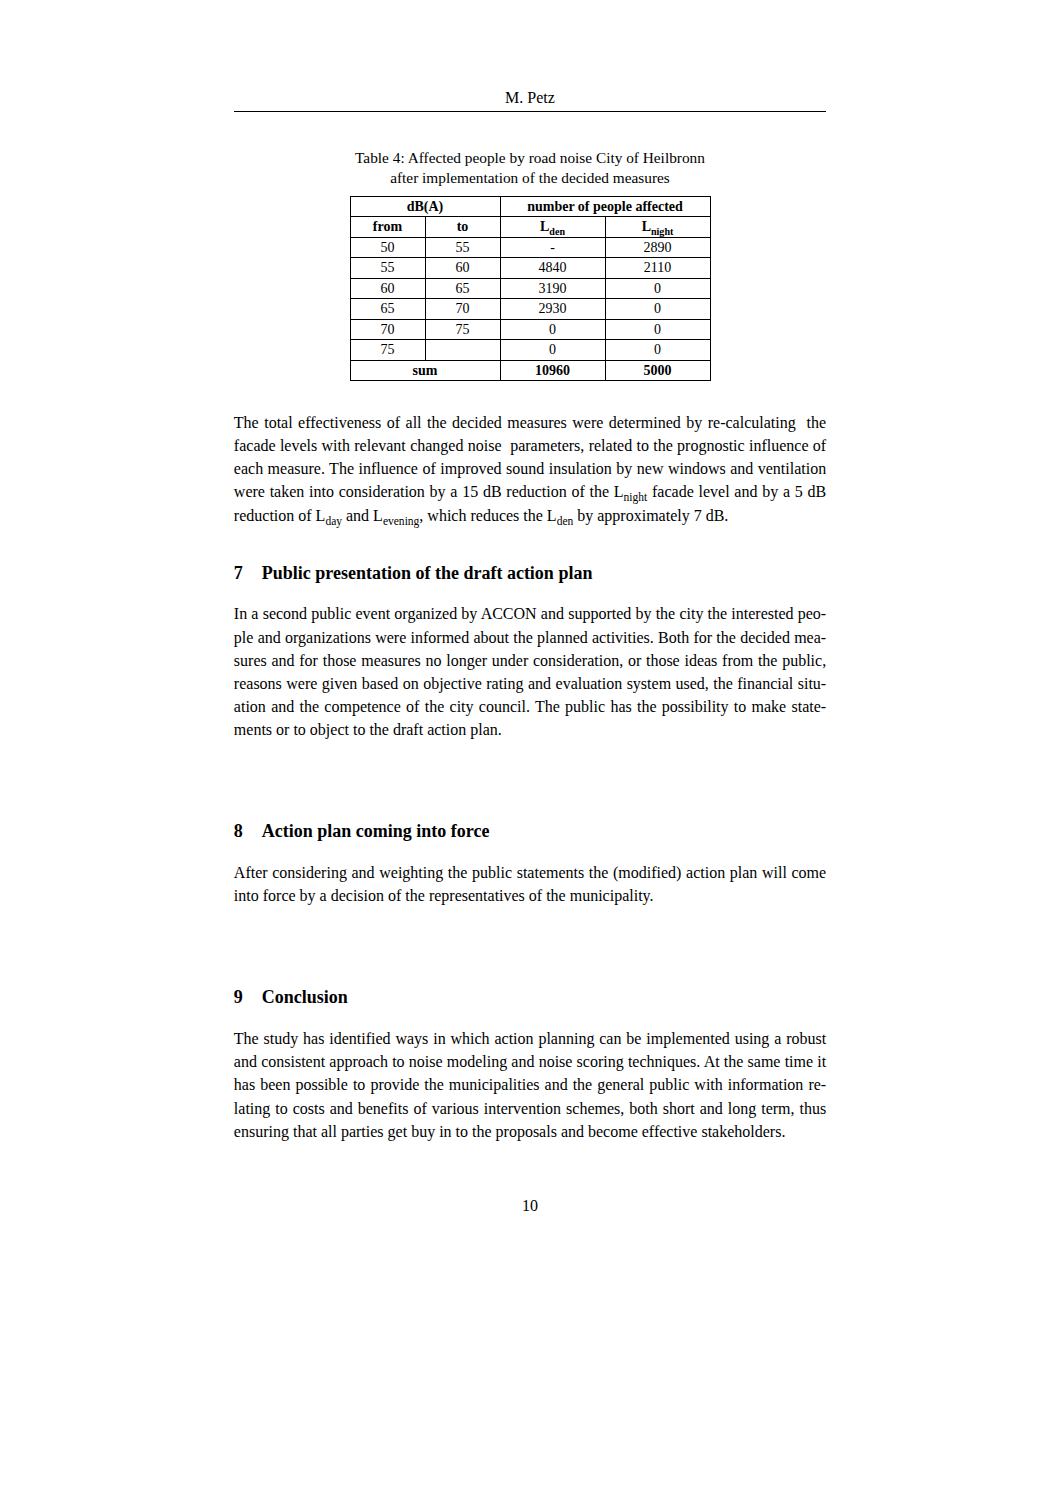M. Petz
Table 4: Affected people by road noise City of Heilbronn
after implementation of the decided measures
| dB(A) | number of people affected |
| --- | --- |
| from | to | L den | L night |
| 50 | 55 | - | 2890 |
| 55 | 60 | 4840 | 2110 |
| 60 | 65 | 3190 | 0 |
| 65 | 70 | 2930 | 0 |
| 70 | 75 | 0 | 0 |
| 75 | | 0 | 0 |
| sum | 10960 | 5000 |
The total effectiveness of all the decided measures were determined by re-calculating the facade levels with relevant changed noise parameters, related to the prognostic influence of each measure. The influence of improved sound insulation by new windows and ventilation were taken into consideration by a 15 dB reduction of the Lnight facade level and by a 5 dB reduction of Lday and Levening, which reduces the Lden by approximately 7 dB.
7 Public presentation of the draft action plan
In a second public event organized by ACCON and supported by the city the interested people and organizations were informed about the planned activities. Both for the decided measures and for those measures no longer under consideration, or those ideas from the public, reasons were given based on objective rating and evaluation system used, the financial situation and the competence of the city council. The public has the possibility to make statements or to object to the draft action plan.
8 Action plan coming into force
After considering and weighting the public statements the (modified) action plan will come into force by a decision of the representatives of the municipality.
9 Conclusion
The study has identified ways in which action planning can be implemented using a robust and consistent approach to noise modeling and noise scoring techniques. At the same time it has been possible to provide the municipalities and the general public with information relating to costs and benefits of various intervention schemes, both short and long term, thus ensuring that all parties get buy in to the proposals and become effective stakeholders.
10